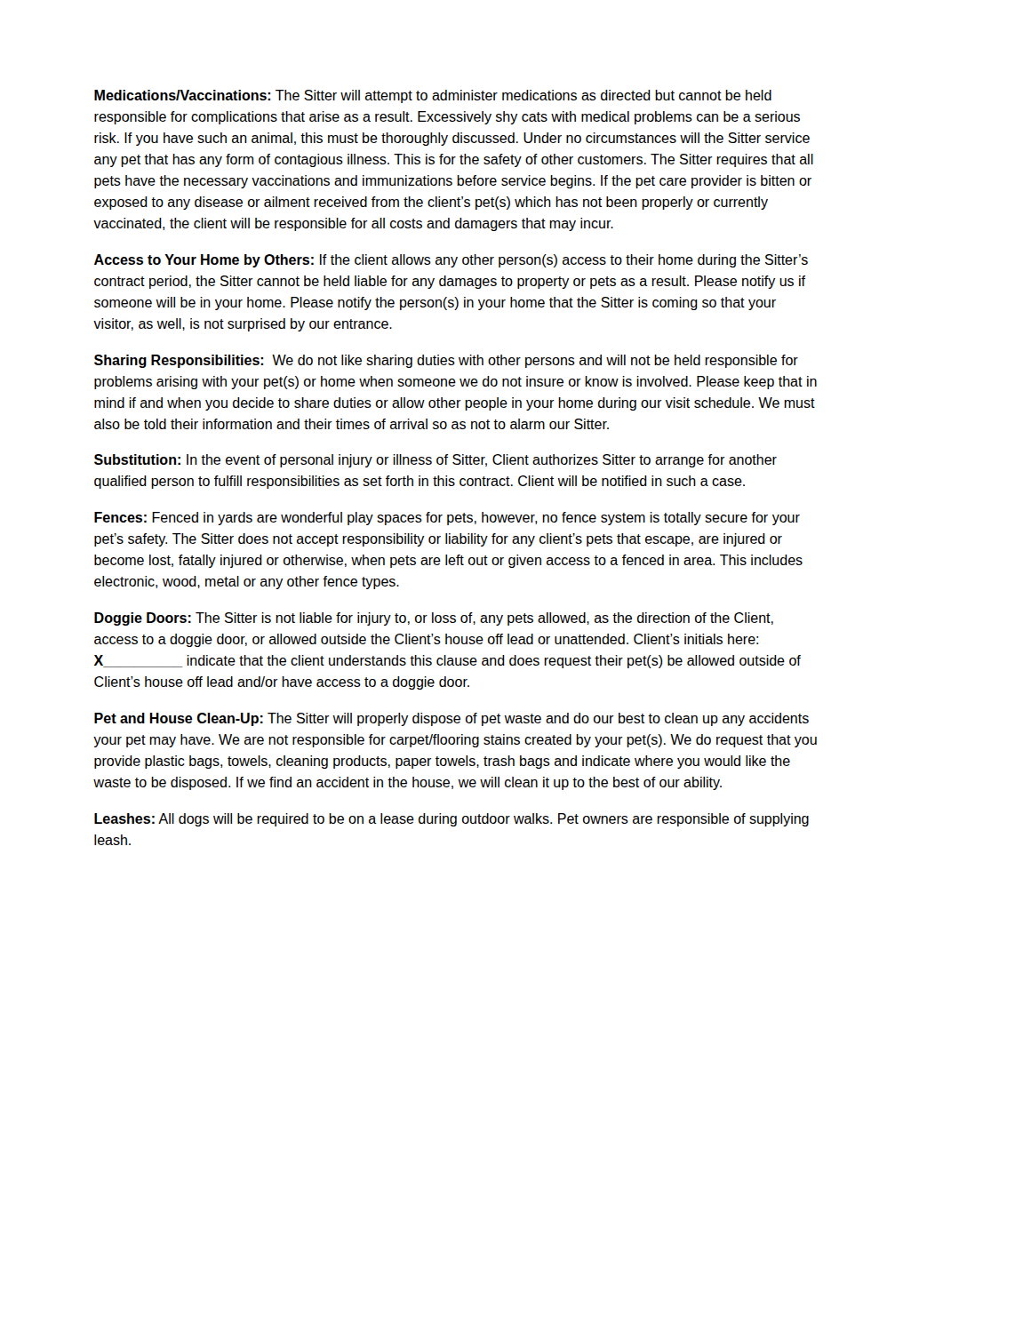Medications/Vaccinations: The Sitter will attempt to administer medications as directed but cannot be held responsible for complications that arise as a result. Excessively shy cats with medical problems can be a serious risk. If you have such an animal, this must be thoroughly discussed. Under no circumstances will the Sitter service any pet that has any form of contagious illness. This is for the safety of other customers. The Sitter requires that all pets have the necessary vaccinations and immunizations before service begins. If the pet care provider is bitten or exposed to any disease or ailment received from the client’s pet(s) which has not been properly or currently vaccinated, the client will be responsible for all costs and damagers that may incur.
Access to Your Home by Others: If the client allows any other person(s) access to their home during the Sitter’s contract period, the Sitter cannot be held liable for any damages to property or pets as a result. Please notify us if someone will be in your home. Please notify the person(s) in your home that the Sitter is coming so that your visitor, as well, is not surprised by our entrance.
Sharing Responsibilities: We do not like sharing duties with other persons and will not be held responsible for problems arising with your pet(s) or home when someone we do not insure or know is involved. Please keep that in mind if and when you decide to share duties or allow other people in your home during our visit schedule. We must also be told their information and their times of arrival so as not to alarm our Sitter.
Substitution: In the event of personal injury or illness of Sitter, Client authorizes Sitter to arrange for another qualified person to fulfill responsibilities as set forth in this contract. Client will be notified in such a case.
Fences: Fenced in yards are wonderful play spaces for pets, however, no fence system is totally secure for your pet’s safety. The Sitter does not accept responsibility or liability for any client’s pets that escape, are injured or become lost, fatally injured or otherwise, when pets are left out or given access to a fenced in area. This includes electronic, wood, metal or any other fence types.
Doggie Doors: The Sitter is not liable for injury to, or loss of, any pets allowed, as the direction of the Client, access to a doggie door, or allowed outside the Client’s house off lead or unattended. Client’s initials here: X__________ indicate that the client understands this clause and does request their pet(s) be allowed outside of Client’s house off lead and/or have access to a doggie door.
Pet and House Clean-Up: The Sitter will properly dispose of pet waste and do our best to clean up any accidents your pet may have. We are not responsible for carpet/flooring stains created by your pet(s). We do request that you provide plastic bags, towels, cleaning products, paper towels, trash bags and indicate where you would like the waste to be disposed. If we find an accident in the house, we will clean it up to the best of our ability.
Leashes: All dogs will be required to be on a lease during outdoor walks. Pet owners are responsible of supplying leash.